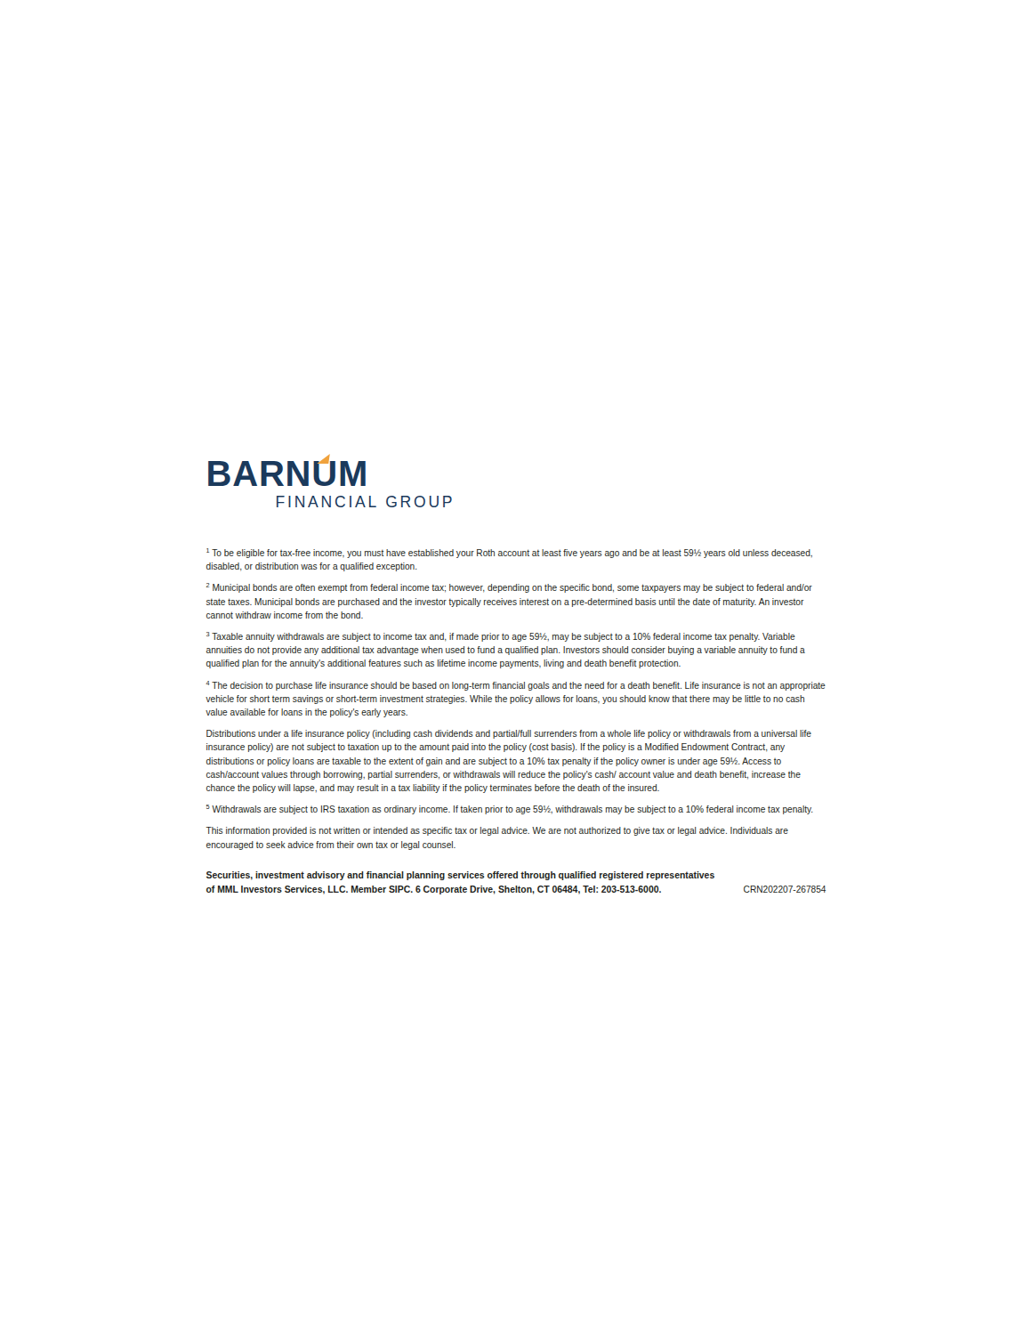BAR NUM
FINANCIAL GROUP
1 To be eligible for tax-free income, you must have established your Roth account at least five years ago and be at least 59½ years old unless deceased, disabled, or distribution was for a qualified exception.
2 Municipal bonds are often exempt from federal income tax; however, depending on the specific bond, some taxpayers may be subject to federal and/or state taxes. Municipal bonds are purchased and the investor typically receives interest on a pre-determined basis until the date of maturity. An investor cannot withdraw income from the bond.
3 Taxable annuity withdrawals are subject to income tax and, if made prior to age 59½, may be subject to a 10% federal income tax penalty. Variable annuities do not provide any additional tax advantage when used to fund a qualified plan. Investors should consider buying a variable annuity to fund a qualified plan for the annuity's additional features such as lifetime income payments, living and death benefit protection.
4 The decision to purchase life insurance should be based on long-term financial goals and the need for a death benefit. Life insurance is not an appropriate vehicle for short term savings or short-term investment strategies. While the policy allows for loans, you should know that there may be little to no cash value available for loans in the policy's early years.
Distributions under a life insurance policy (including cash dividends and partial/full surrenders from a whole life policy or withdrawals from a universal life insurance policy) are not subject to taxation up to the amount paid into the policy (cost basis). If the policy is a Modified Endowment Contract, any distributions or policy loans are taxable to the extent of gain and are subject to a 10% tax penalty if the policy owner is under age 59½. Access to cash/account values through borrowing, partial surrenders, or withdrawals will reduce the policy's cash/ account value and death benefit, increase the chance the policy will lapse, and may result in a tax liability if the policy terminates before the death of the insured.
5 Withdrawals are subject to IRS taxation as ordinary income. If taken prior to age 59½, withdrawals may be subject to a 10% federal income tax penalty.
This information provided is not written or intended as specific tax or legal advice. We are not authorized to give tax or legal advice. Individuals are encouraged to seek advice from their own tax or legal counsel.
Securities, investment advisory and financial planning services offered through qualified registered representatives
of MML Investors Services, LLC. Member SIPC. 6 Corporate Drive, Shelton, CT 06484, Tel: 203-513-6000.
CRN202207-267854